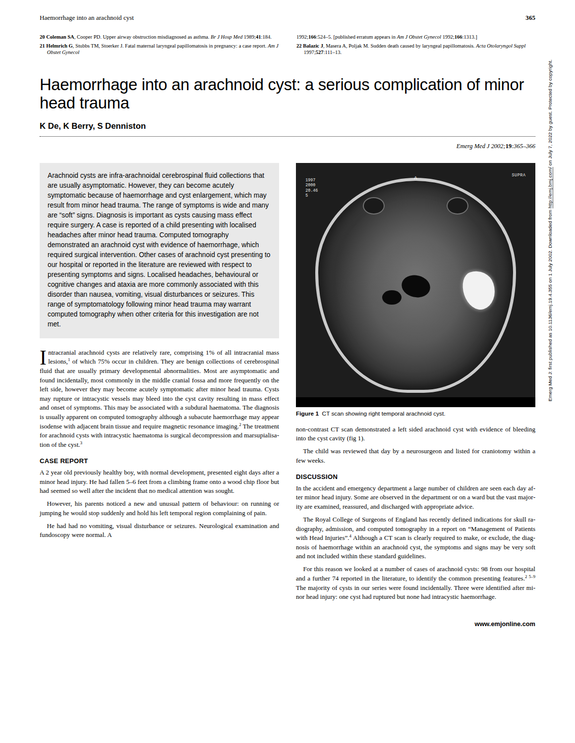Emerg Med J: first published as 10.1136/emj.19.4.355 on 1 July 2002. Downloaded from http://emj.bmj.com/ on July 7, 2022 by guest. Protected by copyright.
Haemorrhage into an arachnoid cyst 365
20 Coleman SA, Cooper PD. Upper airway obstruction misdiagnosed as asthma. Br J Hosp Med 1989;41:184.
21 Helmrich G, Stubbs TM, Stoerker J. Fatal maternal laryngeal papillomatosis in pregnancy: a case report. Am J Obstet Gynecol
1992;166:524–5. [published erratum appears in Am J Obstet Gynecol 1992;166:1313.]
22 Balazic J, Masera A, Poljak M. Sudden death caused by laryngeal papillomatosis. Acta Otolaryngol Suppl 1997;527:111–13.
Haemorrhage into an arachnoid cyst: a serious complication of minor head trauma
K De, K Berry, S Denniston
Emerg Med J 2002;19:365–366
Arachnoid cysts are infra-arachnoidal cerebrospinal fluid collections that are usually asymptomatic. However, they can become acutely symptomatic because of haemorrhage and cyst enlargement, which may result from minor head trauma. The range of symptoms is wide and many are “soft” signs. Diagnosis is important as cysts causing mass effect require surgery. A case is reported of a child presenting with localised headaches after minor head trauma. Computed tomography demonstrated an arachnoid cyst with evidence of haemorrhage, which required surgical intervention. Other cases of arachnoid cyst presenting to our hospital or reported in the literature are reviewed with respect to presenting symptoms and signs. Localised headaches, behavioural or cognitive changes and ataxia are more commonly associated with this disorder than nausea, vomiting, visual disturbances or seizures. This range of symptomatology following minor head trauma may warrant computed tomography when other criteria for this investigation are not met.
Intracranial arachnoid cysts are relatively rare, comprising 1% of all intracranial mass lesions,1 of which 75% occur in children. They are benign collections of cerebrospinal fluid that are usually primary developmental abnormalities. Most are asymptomatic and found incidentally, most commonly in the middle cranial fossa and more frequently on the left side, however they may become acutely symptomatic after minor head trauma. Cysts may rupture or intracystic vessels may bleed into the cyst cavity resulting in mass effect and onset of symptoms. This may be associated with a subdural haematoma. The diagnosis is usually apparent on computed tomography although a subacute haemorrhage may appear isodense with adjacent brain tissue and require magnetic resonance imaging.2 The treatment for arachnoid cysts with intracystic haematoma is surgical decompression and marsupialisation of the cyst.3
Case report
A 2 year old previously healthy boy, with normal development, presented eight days after a minor head injury. He had fallen 5–6 feet from a climbing frame onto a wood chip floor but had seemed so well after the incident that no medical attention was sought.
However, his parents noticed a new and unusual pattern of behaviour: on running or jumping he would stop suddenly and hold his left temporal region complaining of pain.
He had had no vomiting, visual disturbance or seizures. Neurological examination and fundoscopy were normal. A
A
1997
2000
20.46
5
SUPRA
Figure 1 CT scan showing right temporal arachnoid cyst.
non-contrast CT scan demonstrated a left sided arachnoid cyst with evidence of bleeding into the cyst cavity (fig 1).
The child was reviewed that day by a neurosurgeon and listed for craniotomy within a few weeks.
Discussion
In the accident and emergency department a large number of children are seen each day after minor head injury. Some are observed in the department or on a ward but the vast majority are examined, reassured, and discharged with appropriate advice.
The Royal College of Surgeons of England has recently defined indications for skull radiography, admission, and computed tomography in a report on “Management of Patients with Head Injuries”.4 Although a CT scan is clearly required to make, or exclude, the diagnosis of haemorrhage within an arachnoid cyst, the symptoms and signs may be very soft and not included within these standard guidelines.
For this reason we looked at a number of cases of arachnoid cysts: 98 from our hospital and a further 74 reported in the literature, to identify the common presenting features.2 5–9 The majority of cysts in our series were found incidentally. Three were identified after minor head injury: one cyst had ruptured but none had intracystic haemorrhage.
www.emjonline.com